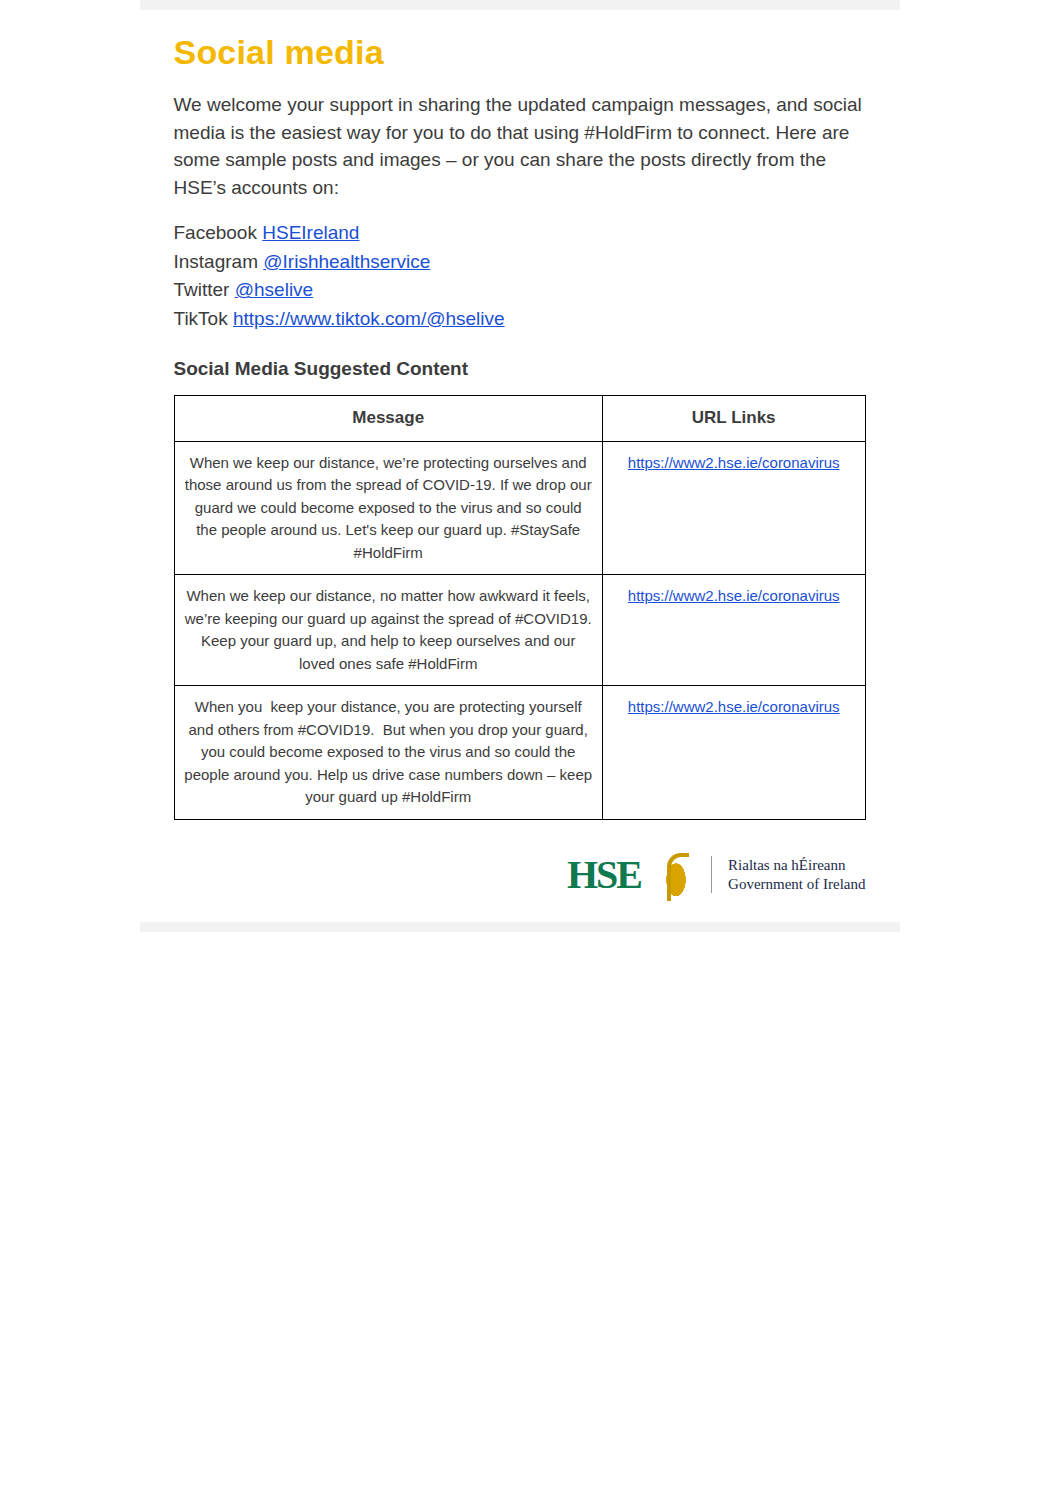Social media
We welcome your support in sharing the updated campaign messages, and social media is the easiest way for you to do that using #HoldFirm to connect. Here are some sample posts and images – or you can share the posts directly from the HSE’s accounts on:
Facebook HSEIreland
Instagram @Irishhealthservice
Twitter @hselive
TikTok https://www.tiktok.com/@hselive
Social Media Suggested Content
| Message | URL Links |
| --- | --- |
| When we keep our distance, we’re protecting ourselves and those around us from the spread of COVID-19. If we drop our guard we could become exposed to the virus and so could the people around us. Let's keep our guard up. #StaySafe #HoldFirm | https://www2.hse.ie/coronavirus |
| When we keep our distance, no matter how awkward it feels, we’re keeping our guard up against the spread of #COVID19. Keep your guard up, and help to keep ourselves and our loved ones safe #HoldFirm | https://www2.hse.ie/coronavirus |
| When you keep your distance, you are protecting yourself and others from #COVID19. But when you drop your guard, you could become exposed to the virus and so could the people around you. Help us drive case numbers down – keep your guard up #HoldFirm | https://www2.hse.ie/coronavirus |
HSE
Rialtas na hÉireann
Government of Ireland